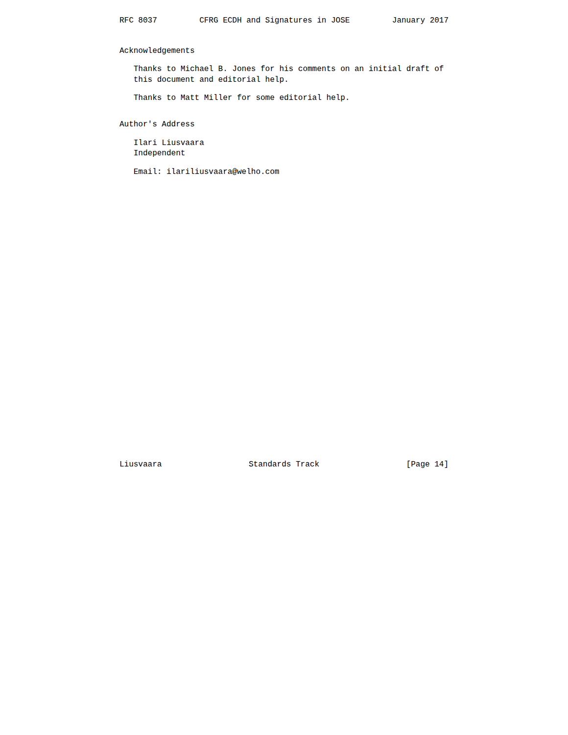RFC 8037 CFRG ECDH and Signatures in JOSE January 2017
Acknowledgements
Thanks to Michael B. Jones for his comments on an initial draft of this document and editorial help.
Thanks to Matt Miller for some editorial help.
Author's Address
Ilari Liusvaara
Independent
Email: ilariliusvaara@welho.com
Liusvaara Standards Track[Page 14]